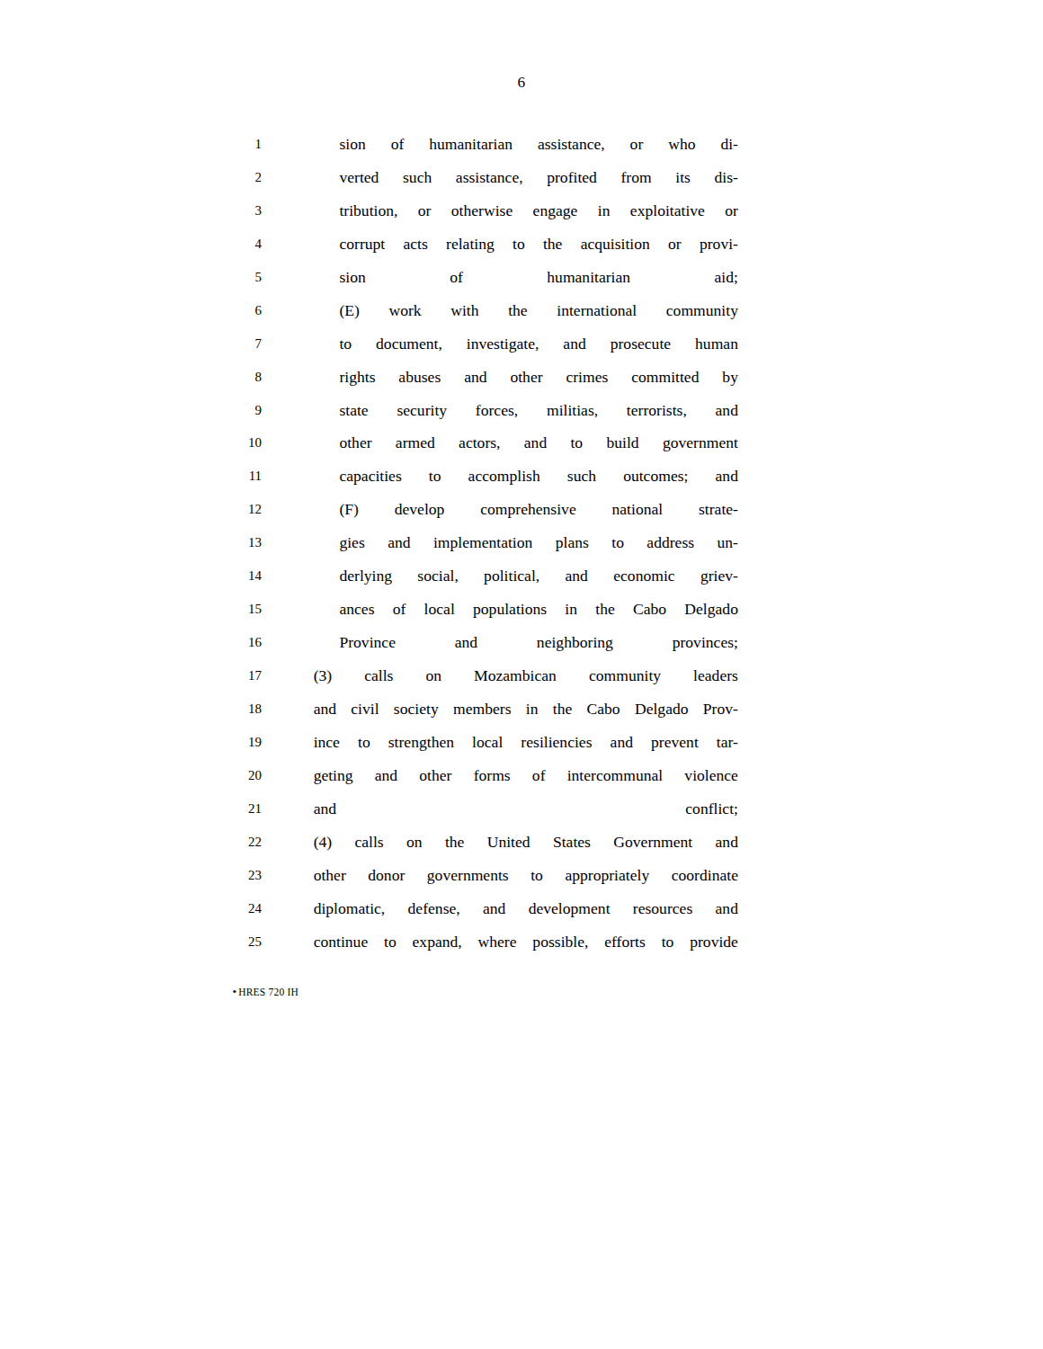6
sion of humanitarian assistance, or who di-
verted such assistance, profited from its dis-
tribution, or otherwise engage in exploitative or
corrupt acts relating to the acquisition or provi-
sion of humanitarian aid;
(E) work with the international community
to document, investigate, and prosecute human
rights abuses and other crimes committed by
state security forces, militias, terrorists, and
other armed actors, and to build government
capacities to accomplish such outcomes; and
(F) develop comprehensive national strate-
gies and implementation plans to address un-
derlying social, political, and economic griev-
ances of local populations in the Cabo Delgado
Province and neighboring provinces;
(3) calls on Mozambican community leaders
and civil society members in the Cabo Delgado Prov-
ince to strengthen local resiliencies and prevent tar-
geting and other forms of intercommunal violence
and conflict;
(4) calls on the United States Government and
other donor governments to appropriately coordinate
diplomatic, defense, and development resources and
continue to expand, where possible, efforts to provide
•HRES 720 IH